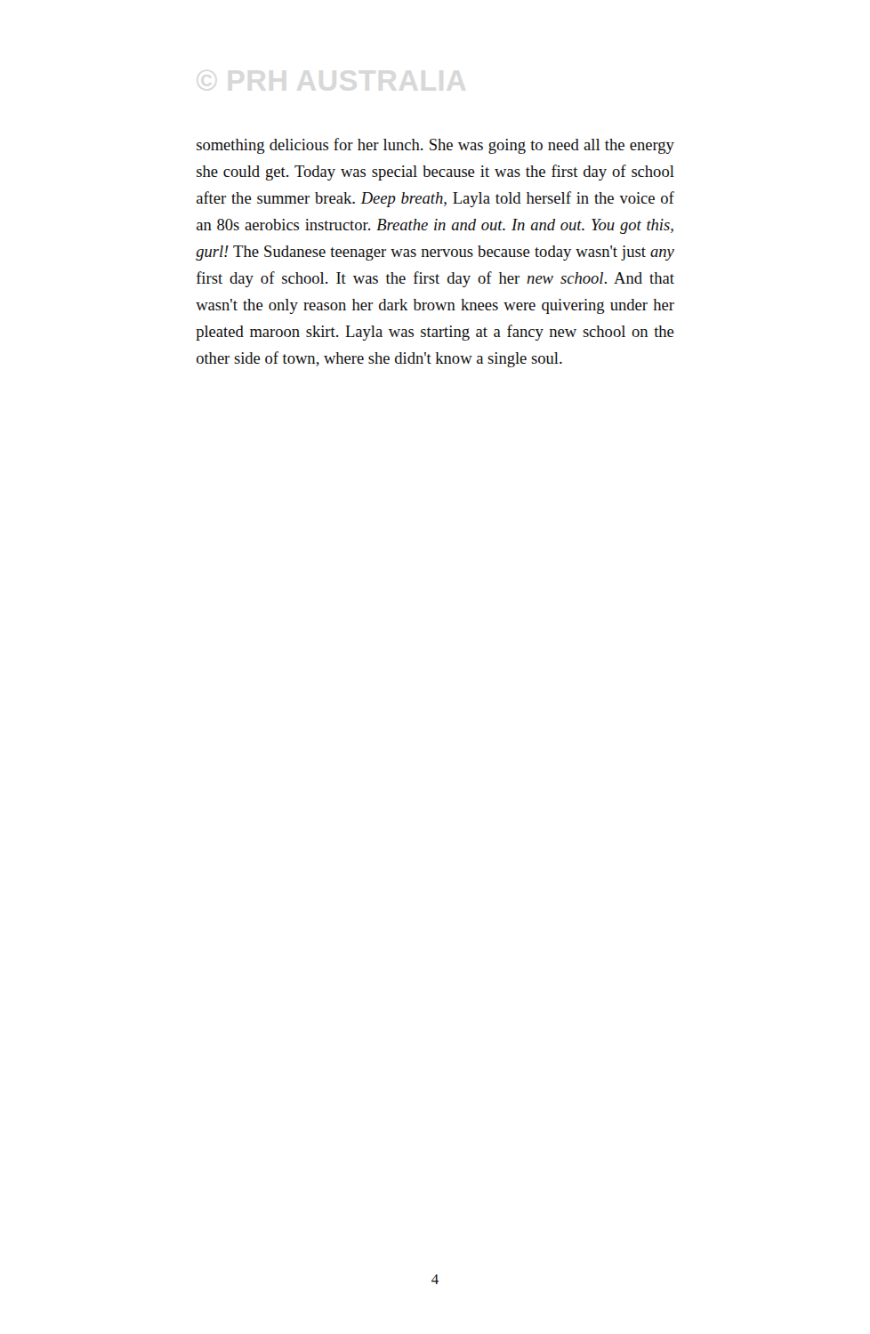© PRH AUSTRALIA
something delicious for her lunch. She was going to need all the energy she could get. Today was special because it was the first day of school after the summer break. Deep breath, Layla told herself in the voice of an 80s aerobics instructor. Breathe in and out. In and out. You got this, gurl! The Sudanese teenager was nervous because today wasn't just any first day of school. It was the first day of her new school. And that wasn't the only reason her dark brown knees were quivering under her pleated maroon skirt. Layla was starting at a fancy new school on the other side of town, where she didn't know a single soul.
4